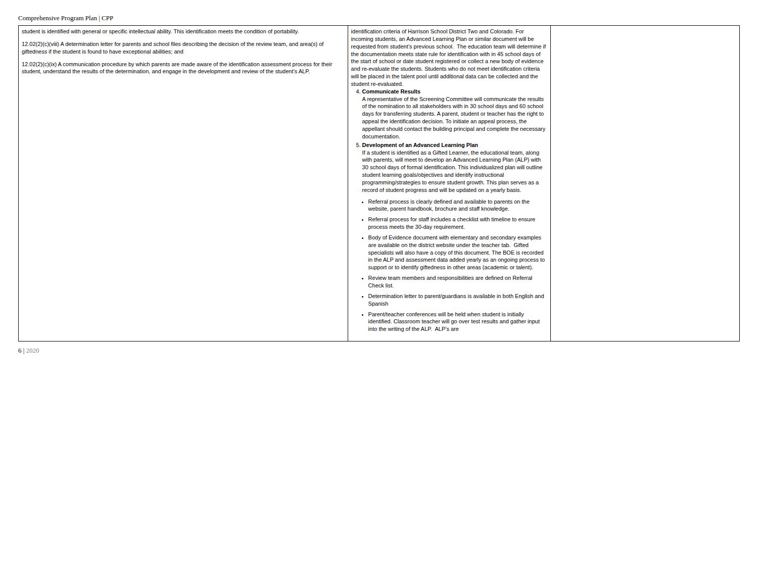Comprehensive Program Plan | CPP
| student is identified with general or specific intellectual ability. This identification meets the condition of portability. 12.02(2)(c)(viii) A determination letter for parents and school files describing the decision of the review team, and area(s) of giftedness if the student is found to have exceptional abilities; and 12.02(2)(c)(ix) A communication procedure by which parents are made aware of the identification assessment process for their student, understand the results of the determination, and engage in the development and review of the student’s ALP. | identification criteria of Harrison School District Two and Colorado. For incoming students, an Advanced Learning Plan or similar document will be requested from student’s previous school. The education team will determine if the documentation meets state rule for identification with in 45 school days of the start of school or date student registered or collect a new body of evidence and re-evaluate the students. Students who do not meet identification criteria will be placed in the talent pool until additional data can be collected and the student re-evaluated. Communicate Results A representative of the Screening Committee will communicate the results of the nomination to all stakeholders with in 30 school days and 60 school days for transferring students. A parent, student or teacher has the right to appeal the identification decision. To initiate an appeal process, the appellant should contact the building principal and complete the necessary documentation. Development of an Advanced Learning Plan If a student is identified as a Gifted Learner, the educational team, along with parents, will meet to develop an Advanced Learning Plan (ALP) with 30 school days of formal identification. This individualized plan will outline student learning goals/objectives and identify instructional programming/strategies to ensure student growth. This plan serves as a record of student progress and will be updated on a yearly basis. Referral process is clearly defined and available to parents on the website, parent handbook, brochure and staff knowledge. Referral process for staff includes a checklist with timeline to ensure process meets the 30-day requirement. Body of Evidence document with elementary and secondary examples are available on the district website under the teacher tab. Gifted specialists will also have a copy of this document. The BOE is recorded in the ALP and assessment data added yearly as an ongoing process to support or to identify giftedness in other areas (academic or talent). Review team members and responsibilities are defined on Referral Check list. Determination letter to parent/guardians is available in both English and Spanish Parent/teacher conferences will be held when student is initially identified. Classroom teacher will go over test results and gather input into the writing of the ALP. ALP’s are | |
6 | 2020